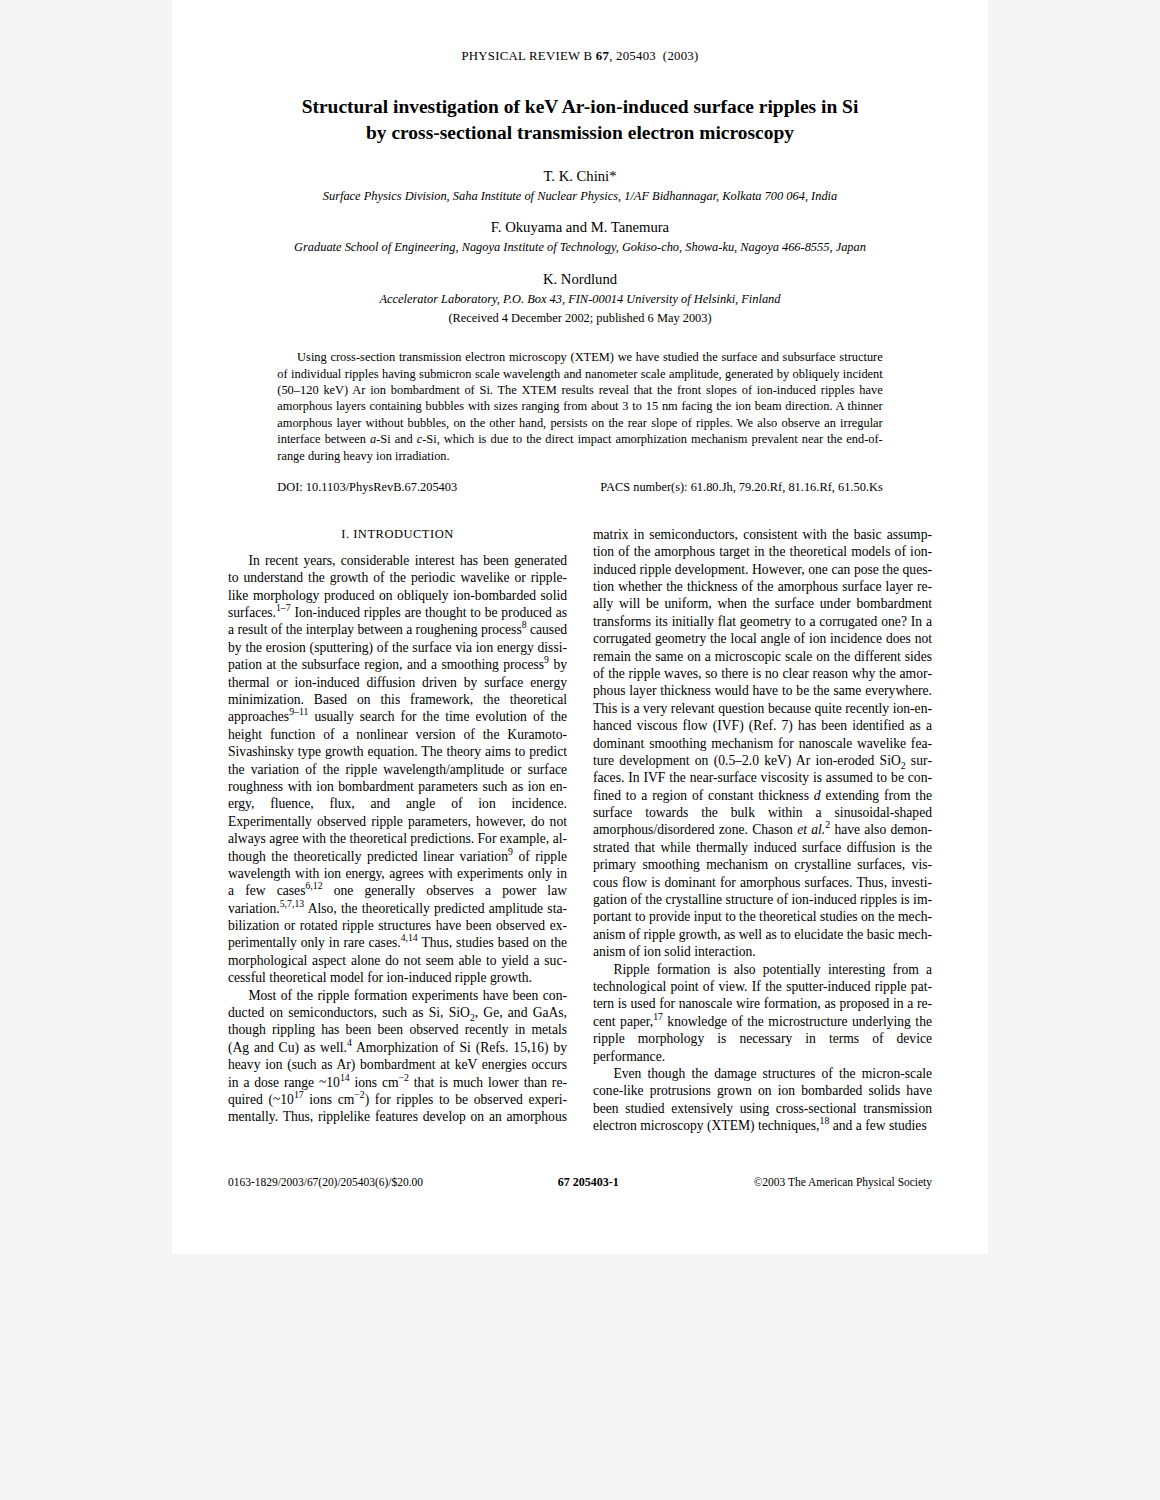PHYSICAL REVIEW B 67, 205403 (2003)
Structural investigation of keV Ar-ion-induced surface ripples in Si
by cross-sectional transmission electron microscopy
T. K. Chini*
Surface Physics Division, Saha Institute of Nuclear Physics, 1/AF Bidhannagar, Kolkata 700 064, India
F. Okuyama and M. Tanemura
Graduate School of Engineering, Nagoya Institute of Technology, Gokiso-cho, Showa-ku, Nagoya 466-8555, Japan
K. Nordlund
Accelerator Laboratory, P.O. Box 43, FIN-00014 University of Helsinki, Finland
(Received 4 December 2002; published 6 May 2003)
Using cross-section transmission electron microscopy (XTEM) we have studied the surface and subsurface structure of individual ripples having submicron scale wavelength and nanometer scale amplitude, generated by obliquely incident (50–120 keV) Ar ion bombardment of Si. The XTEM results reveal that the front slopes of ion-induced ripples have amorphous layers containing bubbles with sizes ranging from about 3 to 15 nm facing the ion beam direction. A thinner amorphous layer without bubbles, on the other hand, persists on the rear slope of ripples. We also observe an irregular interface between a-Si and c-Si, which is due to the direct impact amorphization mechanism prevalent near the end-of-range during heavy ion irradiation.
DOI: 10.1103/PhysRevB.67.205403 PACS number(s): 61.80.Jh, 79.20.Rf, 81.16.Rf, 61.50.Ks
I. Introduction
In recent years, considerable interest has been generated to understand the growth of the periodic wavelike or ripplelike morphology produced on obliquely ion-bombarded solid surfaces.1–7 Ion-induced ripples are thought to be produced as a result of the interplay between a roughening process8 caused by the erosion (sputtering) of the surface via ion energy dissipation at the subsurface region, and a smoothing process9 by thermal or ion-induced diffusion driven by surface energy minimization. Based on this framework, the theoretical approaches9–11 usually search for the time evolution of the height function of a nonlinear version of the Kuramoto-Sivashinsky type growth equation. The theory aims to predict the variation of the ripple wavelength/amplitude or surface roughness with ion bombardment parameters such as ion energy, fluence, flux, and angle of ion incidence. Experimentally observed ripple parameters, however, do not always agree with the theoretical predictions. For example, although the theoretically predicted linear variation9 of ripple wavelength with ion energy, agrees with experiments only in a few cases6,12 one generally observes a power law variation.5,7,13 Also, the theoretically predicted amplitude stabilization or rotated ripple structures have been observed experimentally only in rare cases.4,14 Thus, studies based on the morphological aspect alone do not seem able to yield a successful theoretical model for ion-induced ripple growth.
Most of the ripple formation experiments have been conducted on semiconductors, such as Si, SiO2, Ge, and GaAs, though rippling has been been observed recently in metals (Ag and Cu) as well.4 Amorphization of Si (Refs. 15,16) by heavy ion (such as Ar) bombardment at keV energies occurs in a dose range ~1014 ions cm−2 that is much lower than required (~1017 ions cm−2) for ripples to be observed experimentally. Thus, ripplelike features develop on an amorphous matrix in semiconductors, consistent with the basic assumption of the amorphous target in the theoretical models of ion-induced ripple development. However, one can pose the question whether the thickness of the amorphous surface layer really will be uniform, when the surface under bombardment transforms its initially flat geometry to a corrugated one? In a corrugated geometry the local angle of ion incidence does not remain the same on a microscopic scale on the different sides of the ripple waves, so there is no clear reason why the amorphous layer thickness would have to be the same everywhere. This is a very relevant question because quite recently ion-enhanced viscous flow (IVF) (Ref. 7) has been identified as a dominant smoothing mechanism for nanoscale wavelike feature development on (0.5–2.0 keV) Ar ion-eroded SiO2 surfaces. In IVF the near-surface viscosity is assumed to be confined to a region of constant thickness d extending from the surface towards the bulk within a sinusoidal-shaped amorphous/disordered zone. Chason et al.2 have also demonstrated that while thermally induced surface diffusion is the primary smoothing mechanism on crystalline surfaces, viscous flow is dominant for amorphous surfaces. Thus, investigation of the crystalline structure of ion-induced ripples is important to provide input to the theoretical studies on the mechanism of ripple growth, as well as to elucidate the basic mechanism of ion solid interaction.
Ripple formation is also potentially interesting from a technological point of view. If the sputter-induced ripple pattern is used for nanoscale wire formation, as proposed in a recent paper,17 knowledge of the microstructure underlying the ripple morphology is necessary in terms of device performance.
Even though the damage structures of the micron-scale cone-like protrusions grown on ion bombarded solids have been studied extensively using cross-sectional transmission electron microscopy (XTEM) techniques,18 and a few studies
0163-1829/2003/67(20)/205403(6)/$20.00 67 205403-1 ©2003 The American Physical Society